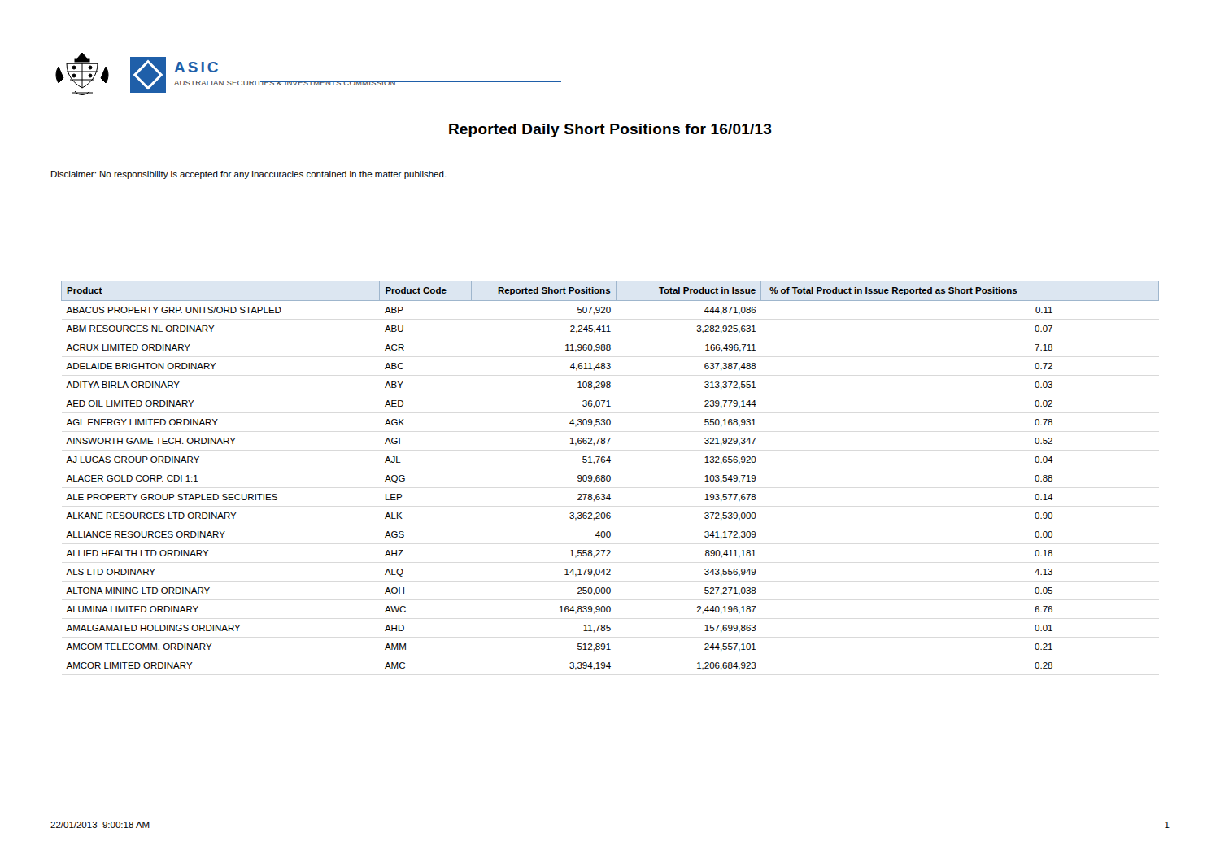ASIC
AUSTRALIAN SECURITIES & INVESTMENTS COMMISSION
Reported Daily Short Positions for 16/01/13
Disclaimer: No responsibility is accepted for any inaccuracies contained in the matter published.
| Product | Product Code | Reported Short Positions | Total Product in Issue | % of Total Product in Issue Reported as Short Positions |
| --- | --- | --- | --- | --- |
| ABACUS PROPERTY GRP. UNITS/ORD STAPLED | ABP | 507,920 | 444,871,086 | 0.11 |
| ABM RESOURCES NL ORDINARY | ABU | 2,245,411 | 3,282,925,631 | 0.07 |
| ACRUX LIMITED ORDINARY | ACR | 11,960,988 | 166,496,711 | 7.18 |
| ADELAIDE BRIGHTON ORDINARY | ABC | 4,611,483 | 637,387,488 | 0.72 |
| ADITYA BIRLA ORDINARY | ABY | 108,298 | 313,372,551 | 0.03 |
| AED OIL LIMITED ORDINARY | AED | 36,071 | 239,779,144 | 0.02 |
| AGL ENERGY LIMITED ORDINARY | AGK | 4,309,530 | 550,168,931 | 0.78 |
| AINSWORTH GAME TECH. ORDINARY | AGI | 1,662,787 | 321,929,347 | 0.52 |
| AJ LUCAS GROUP ORDINARY | AJL | 51,764 | 132,656,920 | 0.04 |
| ALACER GOLD CORP. CDI 1:1 | AQG | 909,680 | 103,549,719 | 0.88 |
| ALE PROPERTY GROUP STAPLED SECURITIES | LEP | 278,634 | 193,577,678 | 0.14 |
| ALKANE RESOURCES LTD ORDINARY | ALK | 3,362,206 | 372,539,000 | 0.90 |
| ALLIANCE RESOURCES ORDINARY | AGS | 400 | 341,172,309 | 0.00 |
| ALLIED HEALTH LTD ORDINARY | AHZ | 1,558,272 | 890,411,181 | 0.18 |
| ALS LTD ORDINARY | ALQ | 14,179,042 | 343,556,949 | 4.13 |
| ALTONA MINING LTD ORDINARY | AOH | 250,000 | 527,271,038 | 0.05 |
| ALUMINA LIMITED ORDINARY | AWC | 164,839,900 | 2,440,196,187 | 6.76 |
| AMALGAMATED HOLDINGS ORDINARY | AHD | 11,785 | 157,699,863 | 0.01 |
| AMCOM TELECOMM. ORDINARY | AMM | 512,891 | 244,557,101 | 0.21 |
| AMCOR LIMITED ORDINARY | AMC | 3,394,194 | 1,206,684,923 | 0.28 |
22/01/2013 9:00:18 AM
1